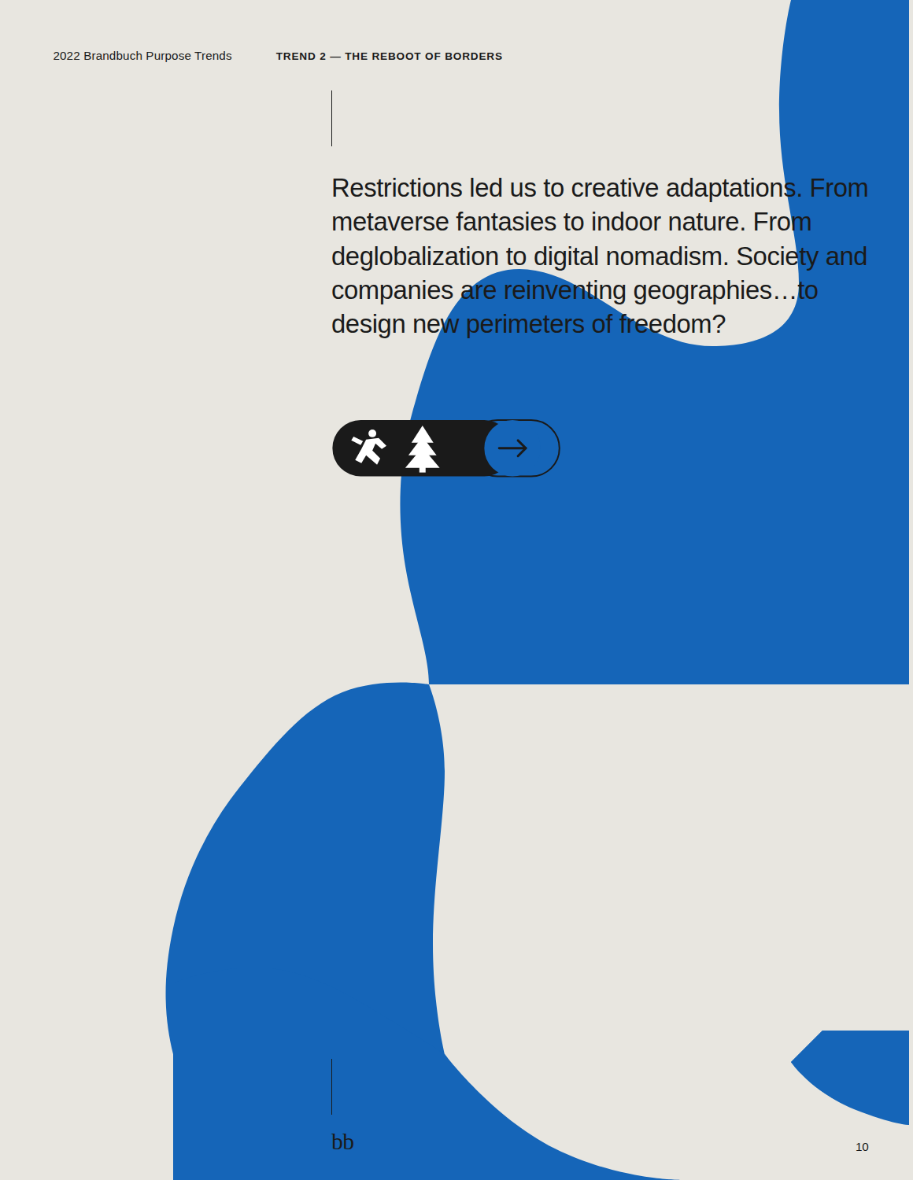2022 Brandbuch Purpose Trends Trend 2 — The Reboot of Borders
Restrictions led us to creative adaptations. From metaverse fantasies to indoor nature. From deglobalization to digital nomadism. Society and companies are reinventing geographies…to design new perimeters of freedom?
bb 10